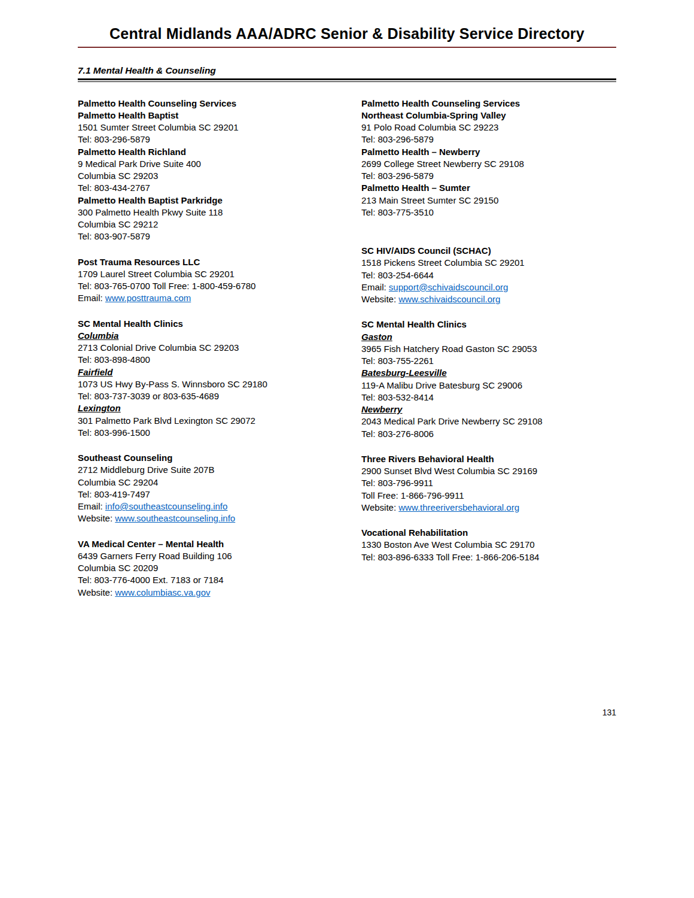Central Midlands AAA/ADRC Senior & Disability Service Directory
7.1 Mental Health & Counseling
Palmetto Health Counseling Services
Palmetto Health Baptist
1501 Sumter Street Columbia SC 29201
Tel: 803-296-5879
Palmetto Health Richland
9 Medical Park Drive Suite 400
Columbia SC 29203
Tel: 803-434-2767
Palmetto Health Baptist Parkridge
300 Palmetto Health Pkwy Suite 118
Columbia SC 29212
Tel: 803-907-5879
Post Trauma Resources LLC
1709 Laurel Street Columbia SC 29201
Tel: 803-765-0700 Toll Free: 1-800-459-6780
Email: www.posttrauma.com
SC Mental Health Clinics
Columbia
2713 Colonial Drive Columbia SC 29203
Tel: 803-898-4800
Fairfield
1073 US Hwy By-Pass S. Winnsboro SC 29180
Tel: 803-737-3039 or 803-635-4689
Lexington
301 Palmetto Park Blvd Lexington SC 29072
Tel: 803-996-1500
Southeast Counseling
2712 Middleburg Drive Suite 207B
Columbia SC 29204
Tel: 803-419-7497
Email: info@southeastcounseling.info
Website: www.southeastcounseling.info
VA Medical Center – Mental Health
6439 Garners Ferry Road Building 106
Columbia SC 20209
Tel: 803-776-4000 Ext. 7183 or 7184
Website: www.columbiasc.va.gov
Palmetto Health Counseling Services
Northeast Columbia-Spring Valley
91 Polo Road Columbia SC 29223
Tel: 803-296-5879
Palmetto Health – Newberry
2699 College Street Newberry SC 29108
Tel: 803-296-5879
Palmetto Health – Sumter
213 Main Street Sumter SC 29150
Tel: 803-775-3510
SC HIV/AIDS Council (SCHAC)
1518 Pickens Street Columbia SC 29201
Tel: 803-254-6644
Email: support@schivaidscouncil.org
Website: www.schivaidscouncil.org
SC Mental Health Clinics
Gaston
3965 Fish Hatchery Road Gaston SC 29053
Tel: 803-755-2261
Batesburg-Leesville
119-A Malibu Drive Batesburg SC 29006
Tel: 803-532-8414
Newberry
2043 Medical Park Drive Newberry SC 29108
Tel: 803-276-8006
Three Rivers Behavioral Health
2900 Sunset Blvd West Columbia SC 29169
Tel: 803-796-9911
Toll Free: 1-866-796-9911
Website: www.threeriversbehavioral.org
Vocational Rehabilitation
1330 Boston Ave West Columbia SC 29170
Tel: 803-896-6333 Toll Free: 1-866-206-5184
131